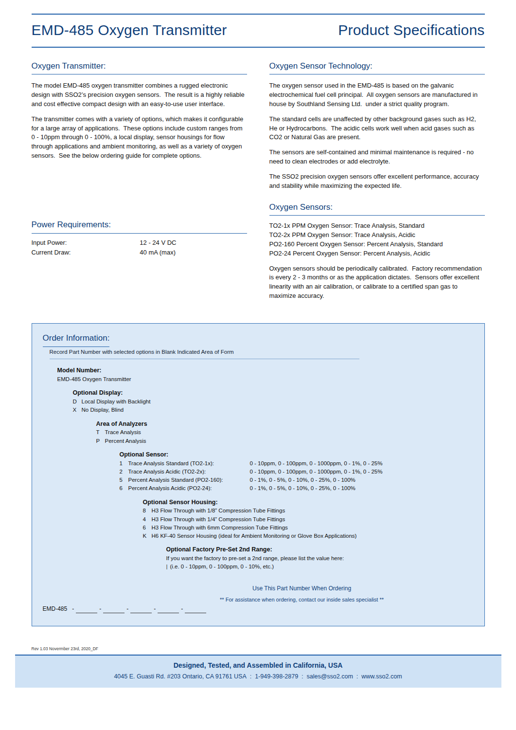EMD-485 Oxygen Transmitter
Product Specifications
Oxygen Transmitter:
The model EMD-485 oxygen transmitter combines a rugged electronic design with SSO2’s precision oxygen sensors. The result is a highly reliable and cost effective compact design with an easy-to-use user interface.
The transmitter comes with a variety of options, which makes it configurable for a large array of applications. These options include custom ranges from 0 - 10ppm through 0 - 100%, a local display, sensor housings for flow through applications and ambient monitoring, as well as a variety of oxygen sensors. See the below ordering guide for complete options.
Power Requirements:
| Input Power: | 12 - 24 V DC |
| Current Draw: | 40 mA (max) |
Oxygen Sensor Technology:
The oxygen sensor used in the EMD-485 is based on the galvanic electrochemical fuel cell principal. All oxygen sensors are manufactured in house by Southland Sensing Ltd. under a strict quality program.
The standard cells are unaffected by other background gases such as H2, He or Hydrocarbons. The acidic cells work well when acid gases such as CO2 or Natural Gas are present.
The sensors are self-contained and minimal maintenance is required - no need to clean electrodes or add electrolyte.
The SSO2 precision oxygen sensors offer excellent performance, accuracy and stability while maximizing the expected life.
Oxygen Sensors:
TO2-1x PPM Oxygen Sensor: Trace Analysis, Standard
TO2-2x PPM Oxygen Sensor: Trace Analysis, Acidic
PO2-160 Percent Oxygen Sensor: Percent Analysis, Standard
PO2-24 Percent Oxygen Sensor: Percent Analysis, Acidic
Oxygen sensors should be periodically calibrated. Factory recommendation is every 2 - 3 months or as the application dictates. Sensors offer excellent linearity with an air calibration, or calibrate to a certified span gas to maximize accuracy.
Order Information:
Record Part Number with selected options in Blank Indicated Area of Form
Model Number:
EMD-485 Oxygen Transmitter
Optional Display:
DLocal Display with Backlight
XNo Display, Blind
Area of Analyzers
TTrace Analysis
PPercent Analysis
Optional Sensor:
1 Trace Analysis Standard (TO2-1x): 0 - 10ppm, 0 - 100ppm, 0 - 1000ppm, 0 - 1%, 0 - 25%
2 Trace Analysis Acidic (TO2-2x): 0 - 10ppm, 0 - 100ppm, 0 - 1000ppm, 0 - 1%, 0 - 25%
5 Percent Analysis Standard (PO2-160): 0 - 1%, 0 - 5%, 0 - 10%, 0 - 25%, 0 - 100%
6 Percent Analysis Acidic (PO2-24): 0 - 1%, 0 - 5%, 0 - 10%, 0 - 25%, 0 - 100%
Optional Sensor Housing:
8 H3 Flow Through with 1/8” Compression Tube Fittings
4 H3 Flow Through with 1/4” Compression Tube Fittings
6 H3 Flow Through with 6mm Compression Tube Fittings
KH6 KF-40 Sensor Housing (ideal for Ambient Monitoring or Glove Box Applications)
Optional Factory Pre-Set 2nd Range:
If you want the factory to pre-set a 2nd range, please list the value here:
|(i.e. 0 - 10ppm, 0 - 100ppm, 0 - 10%, etc.)
Use This Part Number When Ordering ** For assistance when ordering, contact our inside sales specialist **
EMD-485 - - - - -
Rev 1.03 Novermber 23rd, 2020_DF
Designed, Tested, and Assembled in California, USA
4045 E. Guasti Rd. #203 Ontario, CA 91761 USA : 1-949-398-2879 : sales@sso2.com : www.sso2.com